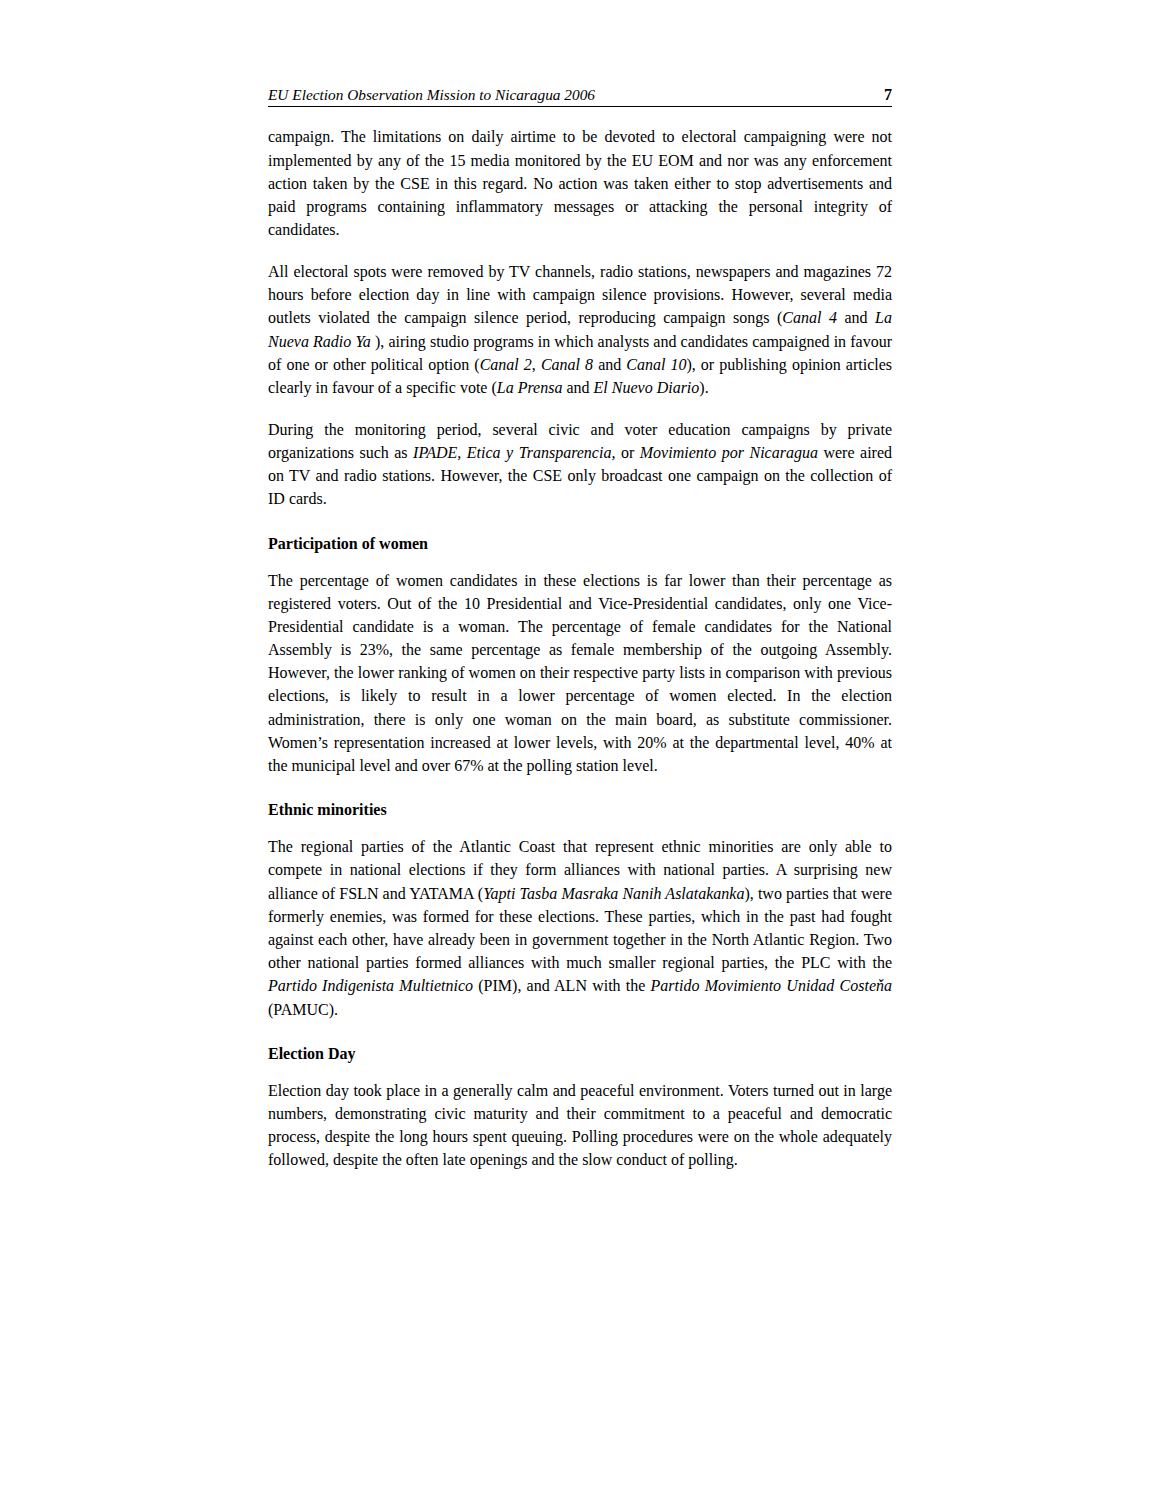EU Election Observation Mission to Nicaragua 2006 7
campaign. The limitations on daily airtime to be devoted to electoral campaigning were not implemented by any of the 15 media monitored by the EU EOM and nor was any enforcement action taken by the CSE in this regard. No action was taken either to stop advertisements and paid programs containing inflammatory messages or attacking the personal integrity of candidates.
All electoral spots were removed by TV channels, radio stations, newspapers and magazines 72 hours before election day in line with campaign silence provisions. However, several media outlets violated the campaign silence period, reproducing campaign songs (Canal 4 and La Nueva Radio Ya ), airing studio programs in which analysts and candidates campaigned in favour of one or other political option (Canal 2, Canal 8 and Canal 10), or publishing opinion articles clearly in favour of a specific vote (La Prensa and El Nuevo Diario).
During the monitoring period, several civic and voter education campaigns by private organizations such as IPADE, Etica y Transparencia, or Movimiento por Nicaragua were aired on TV and radio stations. However, the CSE only broadcast one campaign on the collection of ID cards.
Participation of women
The percentage of women candidates in these elections is far lower than their percentage as registered voters. Out of the 10 Presidential and Vice-Presidential candidates, only one Vice-Presidential candidate is a woman. The percentage of female candidates for the National Assembly is 23%, the same percentage as female membership of the outgoing Assembly. However, the lower ranking of women on their respective party lists in comparison with previous elections, is likely to result in a lower percentage of women elected. In the election administration, there is only one woman on the main board, as substitute commissioner. Women’s representation increased at lower levels, with 20% at the departmental level, 40% at the municipal level and over 67% at the polling station level.
Ethnic minorities
The regional parties of the Atlantic Coast that represent ethnic minorities are only able to compete in national elections if they form alliances with national parties. A surprising new alliance of FSLN and YATAMA (Yapti Tasba Masraka Nanih Aslatakanka), two parties that were formerly enemies, was formed for these elections. These parties, which in the past had fought against each other, have already been in government together in the North Atlantic Region. Two other national parties formed alliances with much smaller regional parties, the PLC with the Partido Indigenista Multietnico (PIM), and ALN with the Partido Movimiento Unidad Costeňa (PAMUC).
Election Day
Election day took place in a generally calm and peaceful environment. Voters turned out in large numbers, demonstrating civic maturity and their commitment to a peaceful and democratic process, despite the long hours spent queuing. Polling procedures were on the whole adequately followed, despite the often late openings and the slow conduct of polling.